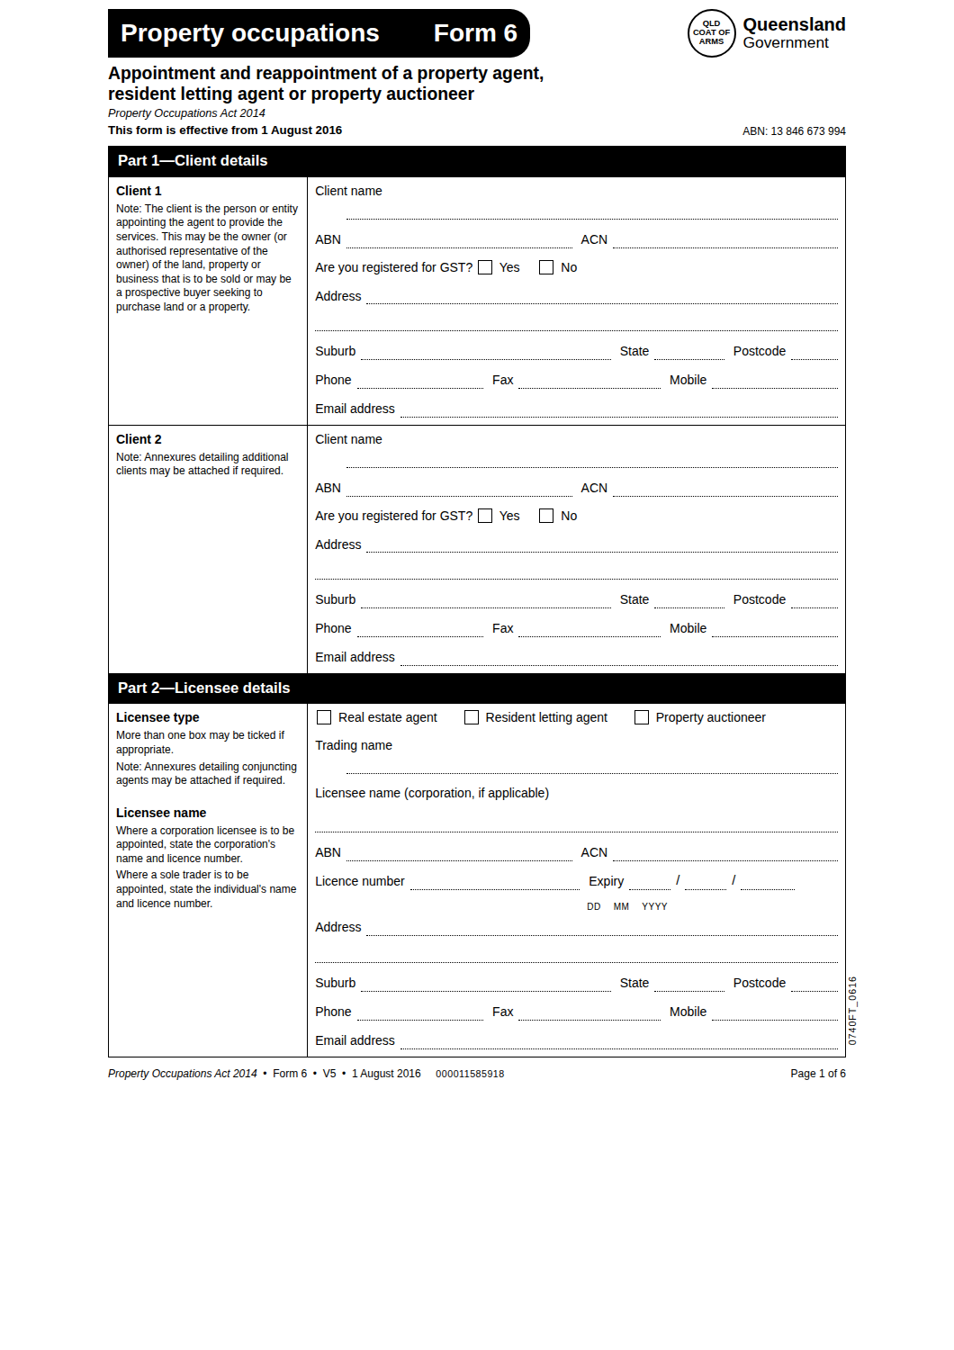Property occupations Form 6
QLD
COAT OF
ARMS
Queensland
Government
Appointment and reappointment of a property agent,
resident letting agent or property auctioneer
Property Occupations Act 2014
This form is effective from 1 August 2016
ABN: 13 846 673 994
| Part 1—Client details |
| Client 1 Note: The client is the person or entity appointing the agent to provide the services. This may be the owner (or authorised representative of the owner) of the land, property or business that is to be sold or may be a prospective buyer seeking to purchase land or a property. | Client name ABN ACN Are you registered for GST? Yes No Address Suburb State Postcode Phone Fax Mobile Email address |
| Client 2 Note: Annexures detailing additional clients may be attached if required. | Client name ABN ACN Are you registered for GST? Yes No Address Suburb State Postcode Phone Fax Mobile Email address |
| Part 2—Licensee details |
| Licensee type More than one box may be ticked if appropriate. Note: Annexures detailing conjuncting agents may be attached if required. Licensee name Where a corporation licensee is to be appointed, state the corporation's name and licence number. Where a sole trader is to be appointed, state the individual's name and licence number. | Real estate agent Resident letting agent Property auctioneer Trading name Licensee name (corporation, if applicable) ABN ACN Licence number Expiry / / DD MM YYYY Address Suburb State Postcode Phone Fax Mobile Email address |
Property Occupations Act 2014 • Form 6 • V5 • 1 August 2016 000011585918
Page 1 of 6
0740FT_0616